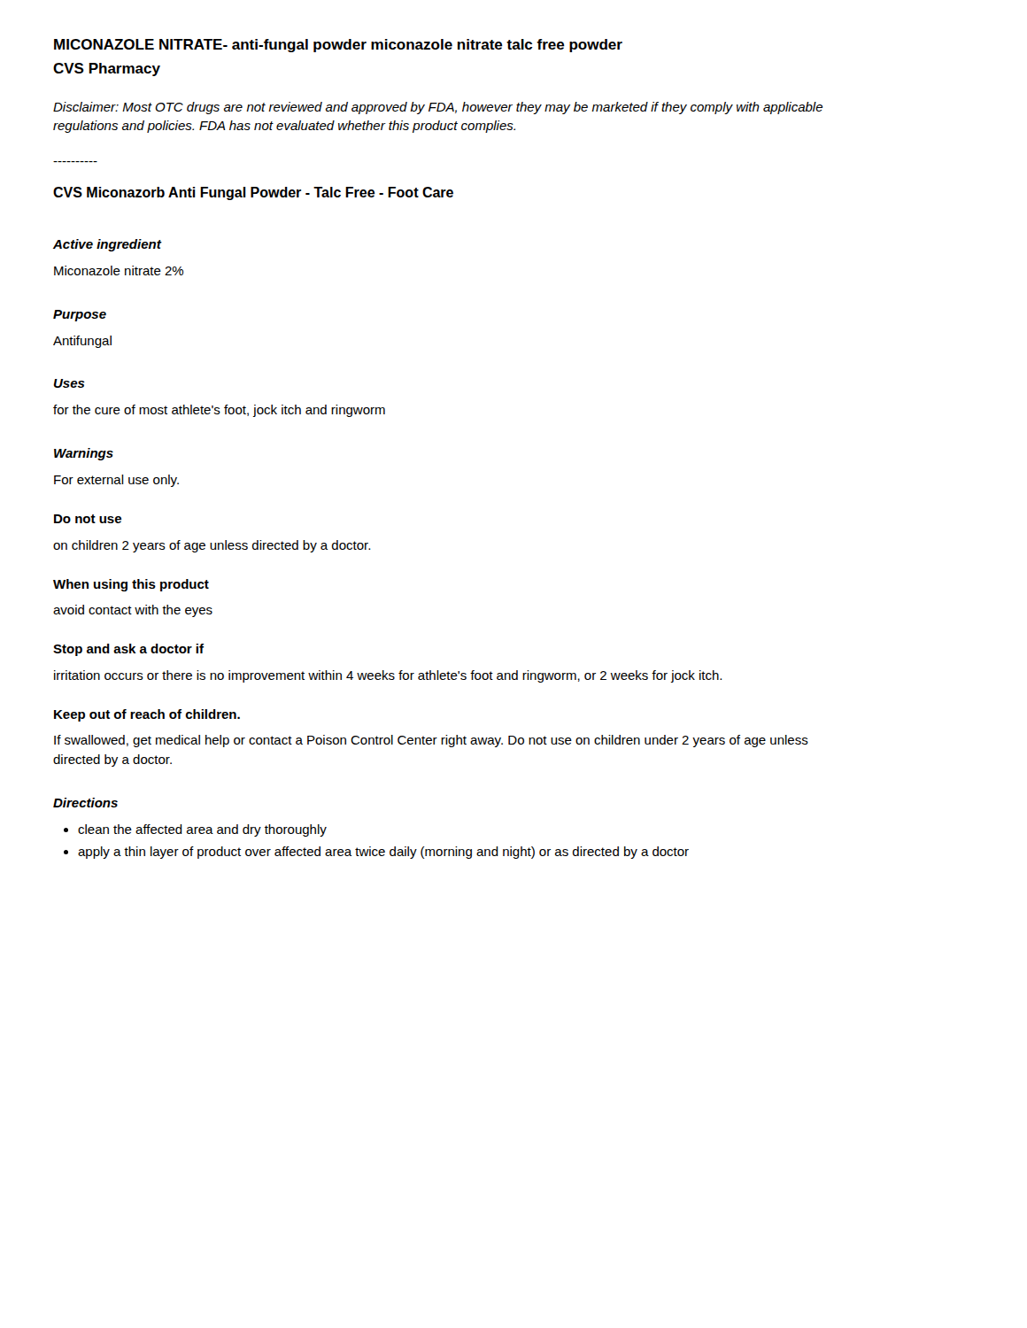MICONAZOLE NITRATE- anti-fungal powder miconazole nitrate talc free powder
CVS Pharmacy
Disclaimer: Most OTC drugs are not reviewed and approved by FDA, however they may be marketed if they comply with applicable regulations and policies. FDA has not evaluated whether this product complies.
----------
CVS Miconazorb Anti Fungal Powder - Talc Free - Foot Care
Active ingredient
Miconazole nitrate 2%
Purpose
Antifungal
Uses
for the cure of most athlete's foot, jock itch and ringworm
Warnings
For external use only.
Do not use
on children 2 years of age unless directed by a doctor.
When using this product
avoid contact with the eyes
Stop and ask a doctor if
irritation occurs or there is no improvement within 4 weeks for athlete's foot and ringworm, or 2 weeks for jock itch.
Keep out of reach of children.
If swallowed, get medical help or contact a Poison Control Center right away. Do not use on children under 2 years of age unless directed by a doctor.
Directions
clean the affected area and dry thoroughly
apply a thin layer of product over affected area twice daily (morning and night) or as directed by a doctor